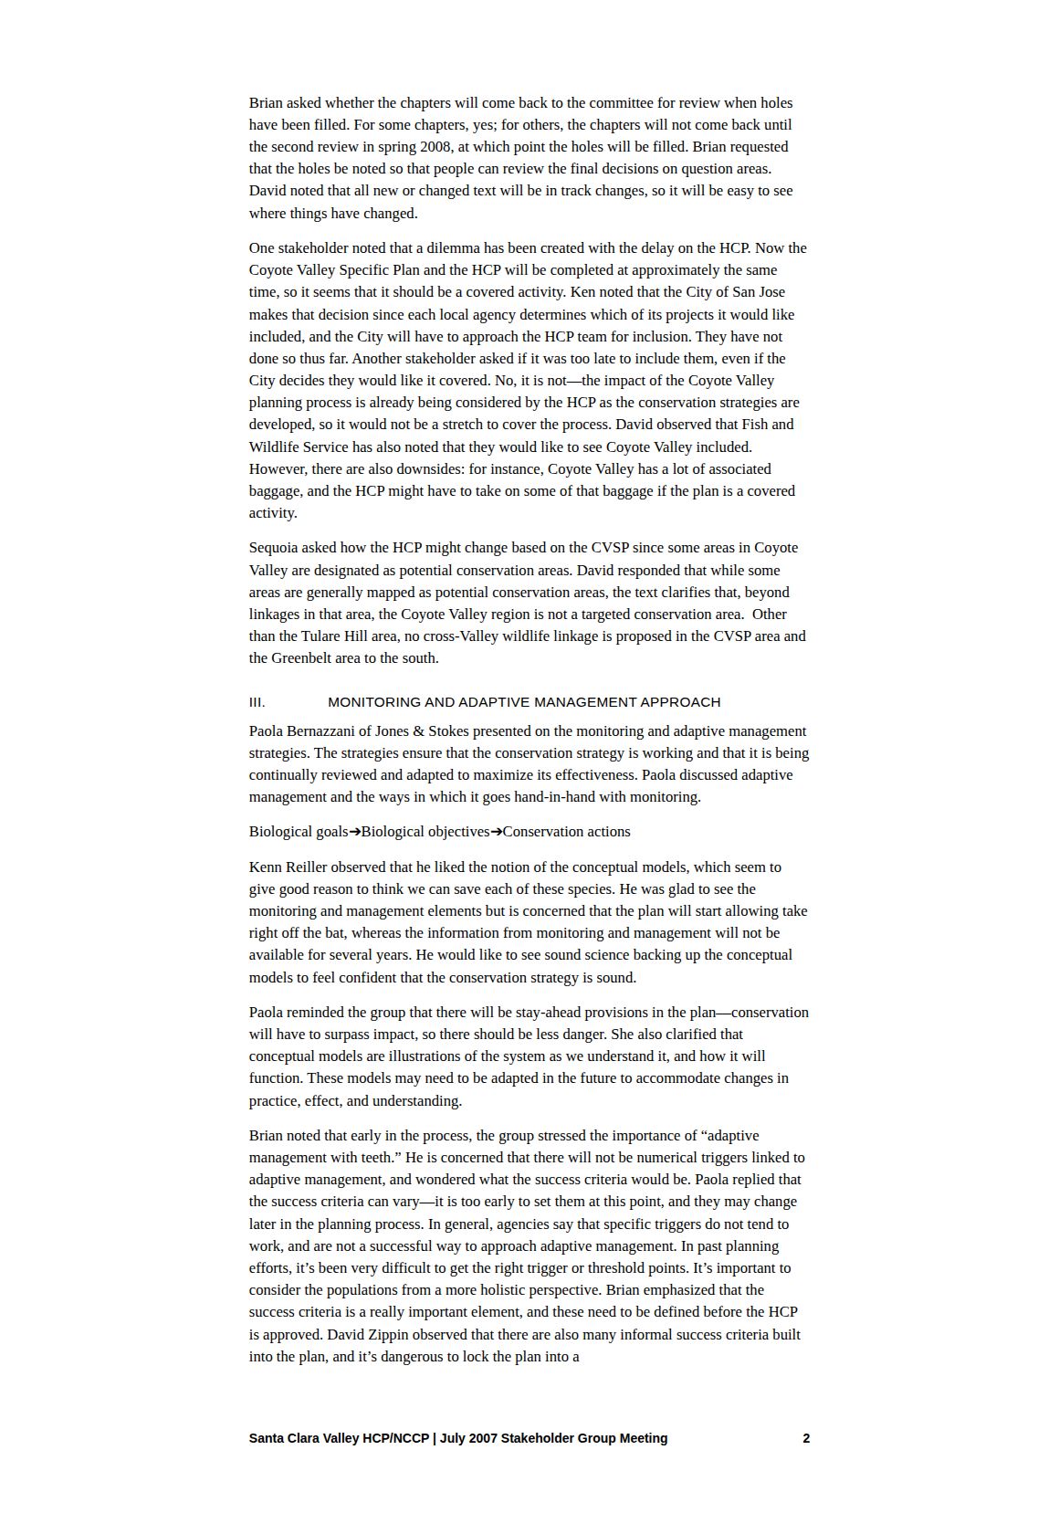Brian asked whether the chapters will come back to the committee for review when holes have been filled. For some chapters, yes; for others, the chapters will not come back until the second review in spring 2008, at which point the holes will be filled. Brian requested that the holes be noted so that people can review the final decisions on question areas. David noted that all new or changed text will be in track changes, so it will be easy to see where things have changed.
One stakeholder noted that a dilemma has been created with the delay on the HCP. Now the Coyote Valley Specific Plan and the HCP will be completed at approximately the same time, so it seems that it should be a covered activity. Ken noted that the City of San Jose makes that decision since each local agency determines which of its projects it would like included, and the City will have to approach the HCP team for inclusion. They have not done so thus far. Another stakeholder asked if it was too late to include them, even if the City decides they would like it covered. No, it is not—the impact of the Coyote Valley planning process is already being considered by the HCP as the conservation strategies are developed, so it would not be a stretch to cover the process. David observed that Fish and Wildlife Service has also noted that they would like to see Coyote Valley included. However, there are also downsides: for instance, Coyote Valley has a lot of associated baggage, and the HCP might have to take on some of that baggage if the plan is a covered activity.
Sequoia asked how the HCP might change based on the CVSP since some areas in Coyote Valley are designated as potential conservation areas. David responded that while some areas are generally mapped as potential conservation areas, the text clarifies that, beyond linkages in that area, the Coyote Valley region is not a targeted conservation area. Other than the Tulare Hill area, no cross-Valley wildlife linkage is proposed in the CVSP area and the Greenbelt area to the south.
III. MONITORING AND ADAPTIVE MANAGEMENT APPROACH
Paola Bernazzani of Jones & Stokes presented on the monitoring and adaptive management strategies. The strategies ensure that the conservation strategy is working and that it is being continually reviewed and adapted to maximize its effectiveness. Paola discussed adaptive management and the ways in which it goes hand-in-hand with monitoring.
Biological goals➔Biological objectives➔Conservation actions
Kenn Reiller observed that he liked the notion of the conceptual models, which seem to give good reason to think we can save each of these species. He was glad to see the monitoring and management elements but is concerned that the plan will start allowing take right off the bat, whereas the information from monitoring and management will not be available for several years. He would like to see sound science backing up the conceptual models to feel confident that the conservation strategy is sound.
Paola reminded the group that there will be stay-ahead provisions in the plan—conservation will have to surpass impact, so there should be less danger. She also clarified that conceptual models are illustrations of the system as we understand it, and how it will function. These models may need to be adapted in the future to accommodate changes in practice, effect, and understanding.
Brian noted that early in the process, the group stressed the importance of “adaptive management with teeth.” He is concerned that there will not be numerical triggers linked to adaptive management, and wondered what the success criteria would be. Paola replied that the success criteria can vary—it is too early to set them at this point, and they may change later in the planning process. In general, agencies say that specific triggers do not tend to work, and are not a successful way to approach adaptive management. In past planning efforts, it’s been very difficult to get the right trigger or threshold points. It’s important to consider the populations from a more holistic perspective. Brian emphasized that the success criteria is a really important element, and these need to be defined before the HCP is approved. David Zippin observed that there are also many informal success criteria built into the plan, and it’s dangerous to lock the plan into a
Santa Clara Valley HCP/NCCP | July 2007 Stakeholder Group Meeting 2